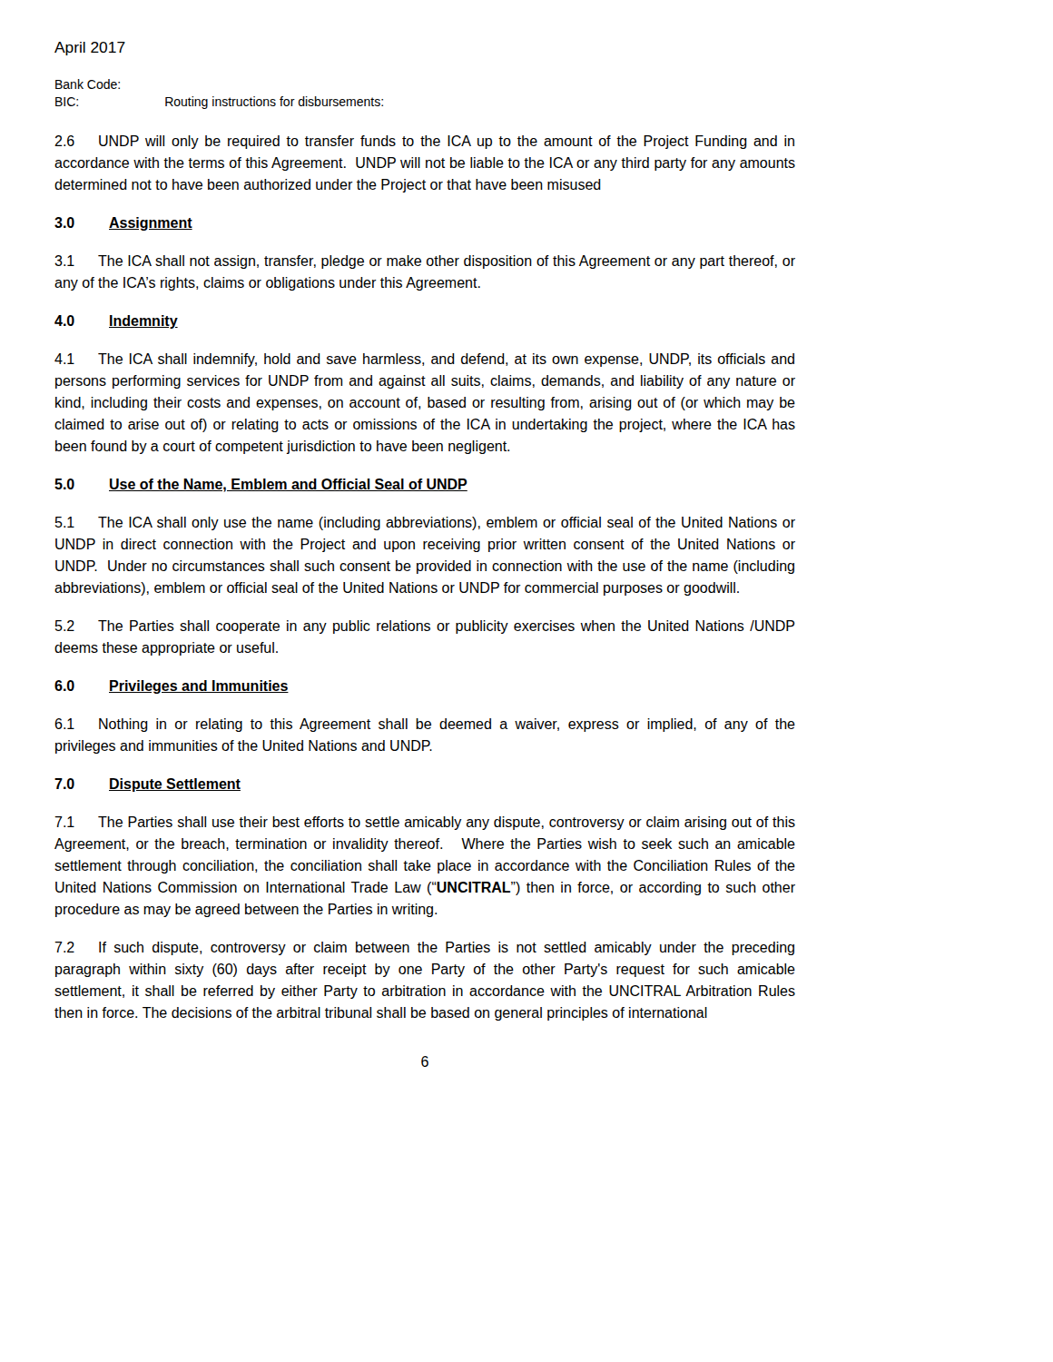April 2017
Bank Code:
BIC: Routing instructions for disbursements:
2.6 UNDP will only be required to transfer funds to the ICA up to the amount of the Project Funding and in accordance with the terms of this Agreement. UNDP will not be liable to the ICA or any third party for any amounts determined not to have been authorized under the Project or that have been misused
3.0 Assignment
3.1 The ICA shall not assign, transfer, pledge or make other disposition of this Agreement or any part thereof, or any of the ICA’s rights, claims or obligations under this Agreement.
4.0 Indemnity
4.1 The ICA shall indemnify, hold and save harmless, and defend, at its own expense, UNDP, its officials and persons performing services for UNDP from and against all suits, claims, demands, and liability of any nature or kind, including their costs and expenses, on account of, based or resulting from, arising out of (or which may be claimed to arise out of) or relating to acts or omissions of the ICA in undertaking the project, where the ICA has been found by a court of competent jurisdiction to have been negligent.
5.0 Use of the Name, Emblem and Official Seal of UNDP
5.1 The ICA shall only use the name (including abbreviations), emblem or official seal of the United Nations or UNDP in direct connection with the Project and upon receiving prior written consent of the United Nations or UNDP. Under no circumstances shall such consent be provided in connection with the use of the name (including abbreviations), emblem or official seal of the United Nations or UNDP for commercial purposes or goodwill.
5.2 The Parties shall cooperate in any public relations or publicity exercises when the United Nations /UNDP deems these appropriate or useful.
6.0 Privileges and Immunities
6.1 Nothing in or relating to this Agreement shall be deemed a waiver, express or implied, of any of the privileges and immunities of the United Nations and UNDP.
7.0 Dispute Settlement
7.1 The Parties shall use their best efforts to settle amicably any dispute, controversy or claim arising out of this Agreement, or the breach, termination or invalidity thereof. Where the Parties wish to seek such an amicable settlement through conciliation, the conciliation shall take place in accordance with the Conciliation Rules of the United Nations Commission on International Trade Law (“UNCITRAL”) then in force, or according to such other procedure as may be agreed between the Parties in writing.
7.2 If such dispute, controversy or claim between the Parties is not settled amicably under the preceding paragraph within sixty (60) days after receipt by one Party of the other Party's request for such amicable settlement, it shall be referred by either Party to arbitration in accordance with the UNCITRAL Arbitration Rules then in force. The decisions of the arbitral tribunal shall be based on general principles of international
6